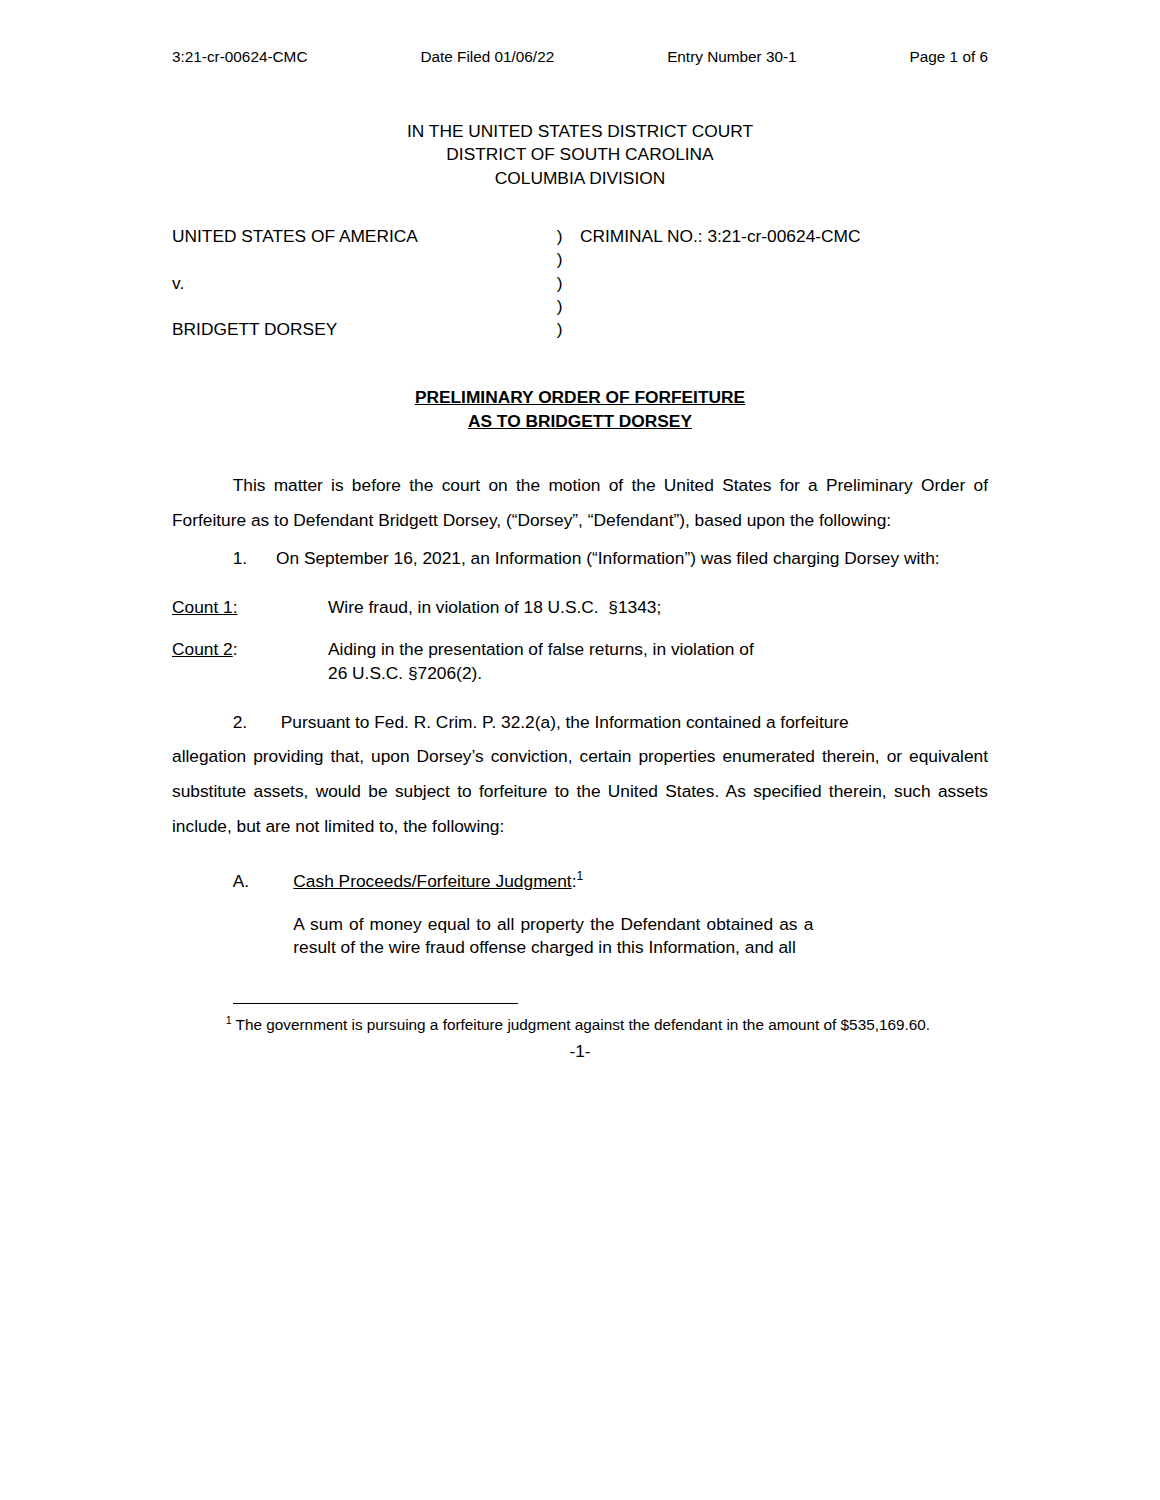3:21-cr-00624-CMC Date Filed 01/06/22 Entry Number 30-1 Page 1 of 6
IN THE UNITED STATES DISTRICT COURT
DISTRICT OF SOUTH CAROLINA
COLUMBIA DIVISION
| UNITED STATES OF AMERICA | ) | CRIMINAL NO.: 3:21-cr-00624-CMC |
| | ) | |
| v. | ) | |
| | ) | |
| BRIDGETT DORSEY | ) | |
PRELIMINARY ORDER OF FORFEITURE
AS TO BRIDGETT DORSEY
This matter is before the court on the motion of the United States for a Preliminary Order of Forfeiture as to Defendant Bridgett Dorsey, (“Dorsey”, “Defendant”), based upon the following:
1. On September 16, 2021, an Information (“Information”) was filed charging Dorsey with:
| Count 1: | Wire fraud, in violation of 18 U.S.C. §1343; |
| Count 2 : | Aiding in the presentation of false returns, in violation of 26 U.S.C. §7206(2). |
2. Pursuant to Fed. R. Crim. P. 32.2(a), the Information contained a forfeiture
allegation providing that, upon Dorsey’s conviction, certain properties enumerated therein, or equivalent substitute assets, would be subject to forfeiture to the United States. As specified therein, such assets include, but are not limited to, the following:
A. Cash Proceeds/Forfeiture Judgment:1
A sum of money equal to all property the Defendant obtained as a result of the wire fraud offense charged in this Information, and all
1 The government is pursuing a forfeiture judgment against the defendant in the amount of $535,169.60.
-1-